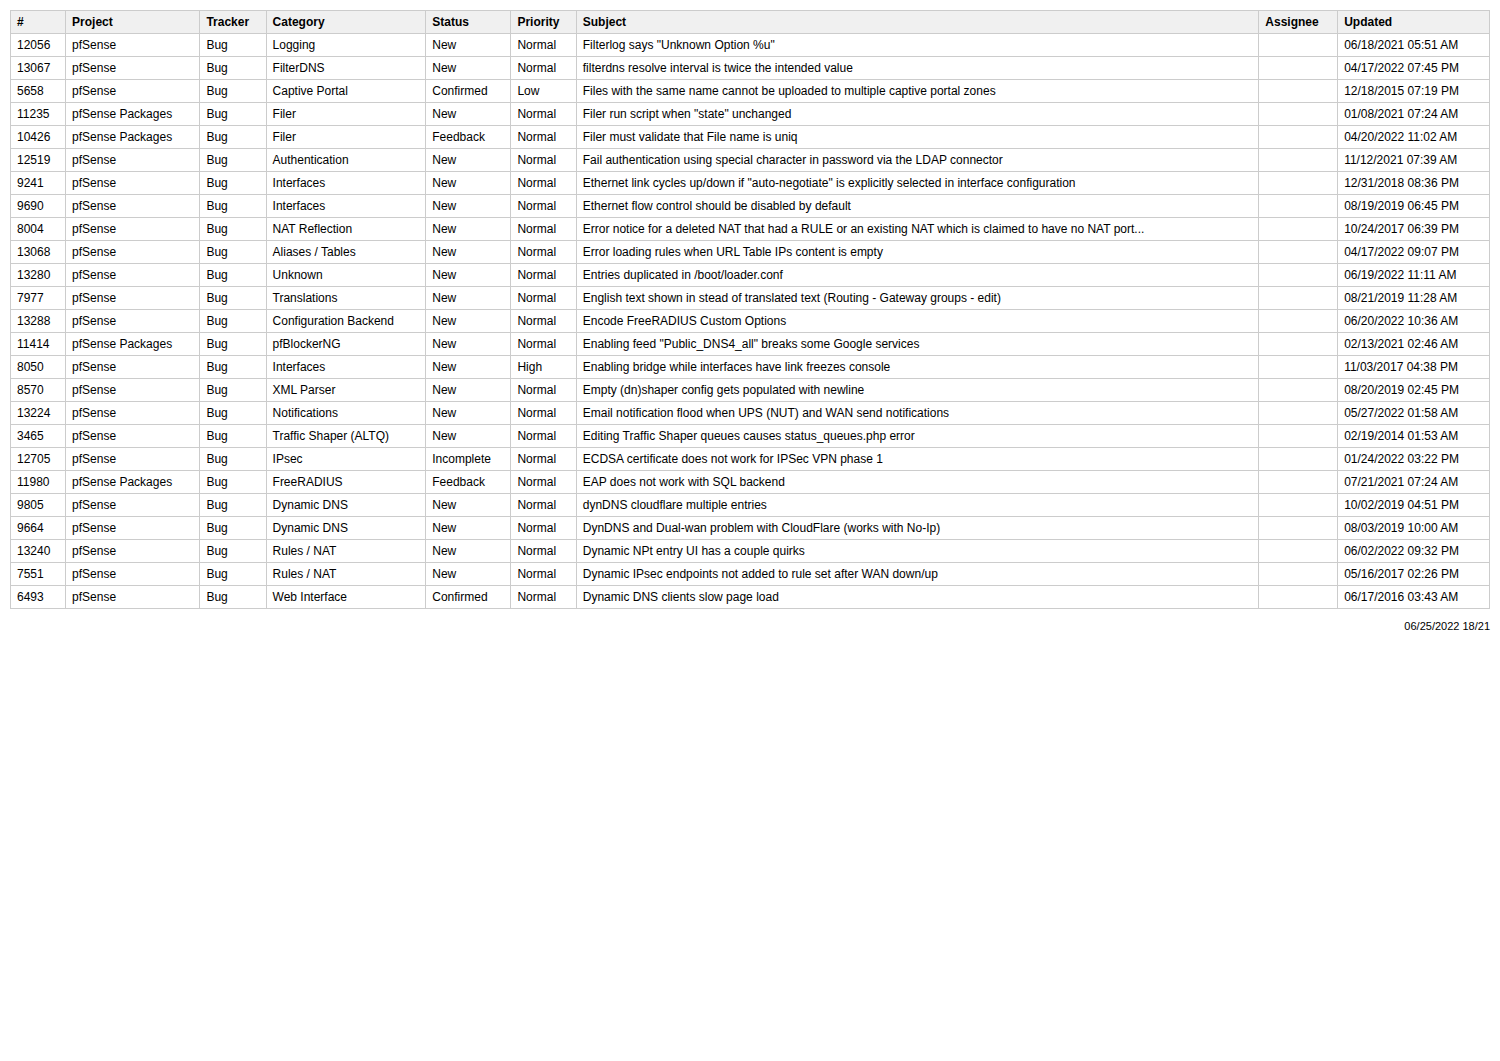| # | Project | Tracker | Category | Status | Priority | Subject | Assignee | Updated |
| --- | --- | --- | --- | --- | --- | --- | --- | --- |
| 12056 | pfSense | Bug | Logging | New | Normal | Filterlog says "Unknown Option %u" | | 06/18/2021 05:51 AM |
| 13067 | pfSense | Bug | FilterDNS | New | Normal | filterdns resolve interval is twice the intended value | | 04/17/2022 07:45 PM |
| 5658 | pfSense | Bug | Captive Portal | Confirmed | Low | Files with the same name cannot be uploaded to multiple captive portal zones | | 12/18/2015 07:19 PM |
| 11235 | pfSense Packages | Bug | Filer | New | Normal | Filer run script when "state" unchanged | | 01/08/2021 07:24 AM |
| 10426 | pfSense Packages | Bug | Filer | Feedback | Normal | Filer must validate that File name is uniq | | 04/20/2022 11:02 AM |
| 12519 | pfSense | Bug | Authentication | New | Normal | Fail authentication using special character in password via the LDAP connector | | 11/12/2021 07:39 AM |
| 9241 | pfSense | Bug | Interfaces | New | Normal | Ethernet link cycles up/down if "auto-negotiate" is explicitly selected in interface configuration | | 12/31/2018 08:36 PM |
| 9690 | pfSense | Bug | Interfaces | New | Normal | Ethernet flow control should be disabled by default | | 08/19/2019 06:45 PM |
| 8004 | pfSense | Bug | NAT Reflection | New | Normal | Error notice for a deleted NAT that had a RULE or an existing NAT which is claimed to have no NAT port... | | 10/24/2017 06:39 PM |
| 13068 | pfSense | Bug | Aliases / Tables | New | Normal | Error loading rules when URL Table IPs content is empty | | 04/17/2022 09:07 PM |
| 13280 | pfSense | Bug | Unknown | New | Normal | Entries duplicated in /boot/loader.conf | | 06/19/2022 11:11 AM |
| 7977 | pfSense | Bug | Translations | New | Normal | English text shown in stead of translated text (Routing - Gateway groups - edit) | | 08/21/2019 11:28 AM |
| 13288 | pfSense | Bug | Configuration Backend | New | Normal | Encode FreeRADIUS Custom Options | | 06/20/2022 10:36 AM |
| 11414 | pfSense Packages | Bug | pfBlockerNG | New | Normal | Enabling feed "Public_DNS4_all" breaks some Google services | | 02/13/2021 02:46 AM |
| 8050 | pfSense | Bug | Interfaces | New | High | Enabling bridge while interfaces have link freezes console | | 11/03/2017 04:38 PM |
| 8570 | pfSense | Bug | XML Parser | New | Normal | Empty (dn)shaper config gets populated with newline | | 08/20/2019 02:45 PM |
| 13224 | pfSense | Bug | Notifications | New | Normal | Email notification flood when UPS (NUT) and WAN send notifications | | 05/27/2022 01:58 AM |
| 3465 | pfSense | Bug | Traffic Shaper (ALTQ) | New | Normal | Editing Traffic Shaper queues causes status_queues.php error | | 02/19/2014 01:53 AM |
| 12705 | pfSense | Bug | IPsec | Incomplete | Normal | ECDSA certificate does not work for IPSec VPN phase 1 | | 01/24/2022 03:22 PM |
| 11980 | pfSense Packages | Bug | FreeRADIUS | Feedback | Normal | EAP does not work with SQL backend | | 07/21/2021 07:24 AM |
| 9805 | pfSense | Bug | Dynamic DNS | New | Normal | dynDNS cloudflare multiple entries | | 10/02/2019 04:51 PM |
| 9664 | pfSense | Bug | Dynamic DNS | New | Normal | DynDNS and Dual-wan problem with CloudFlare (works with No-Ip) | | 08/03/2019 10:00 AM |
| 13240 | pfSense | Bug | Rules / NAT | New | Normal | Dynamic NPt entry UI has a couple quirks | | 06/02/2022 09:32 PM |
| 7551 | pfSense | Bug | Rules / NAT | New | Normal | Dynamic IPsec endpoints not added to rule set after WAN down/up | | 05/16/2017 02:26 PM |
| 6493 | pfSense | Bug | Web Interface | Confirmed | Normal | Dynamic DNS clients slow page load | | 06/17/2016 03:43 AM |
06/25/2022 18/21